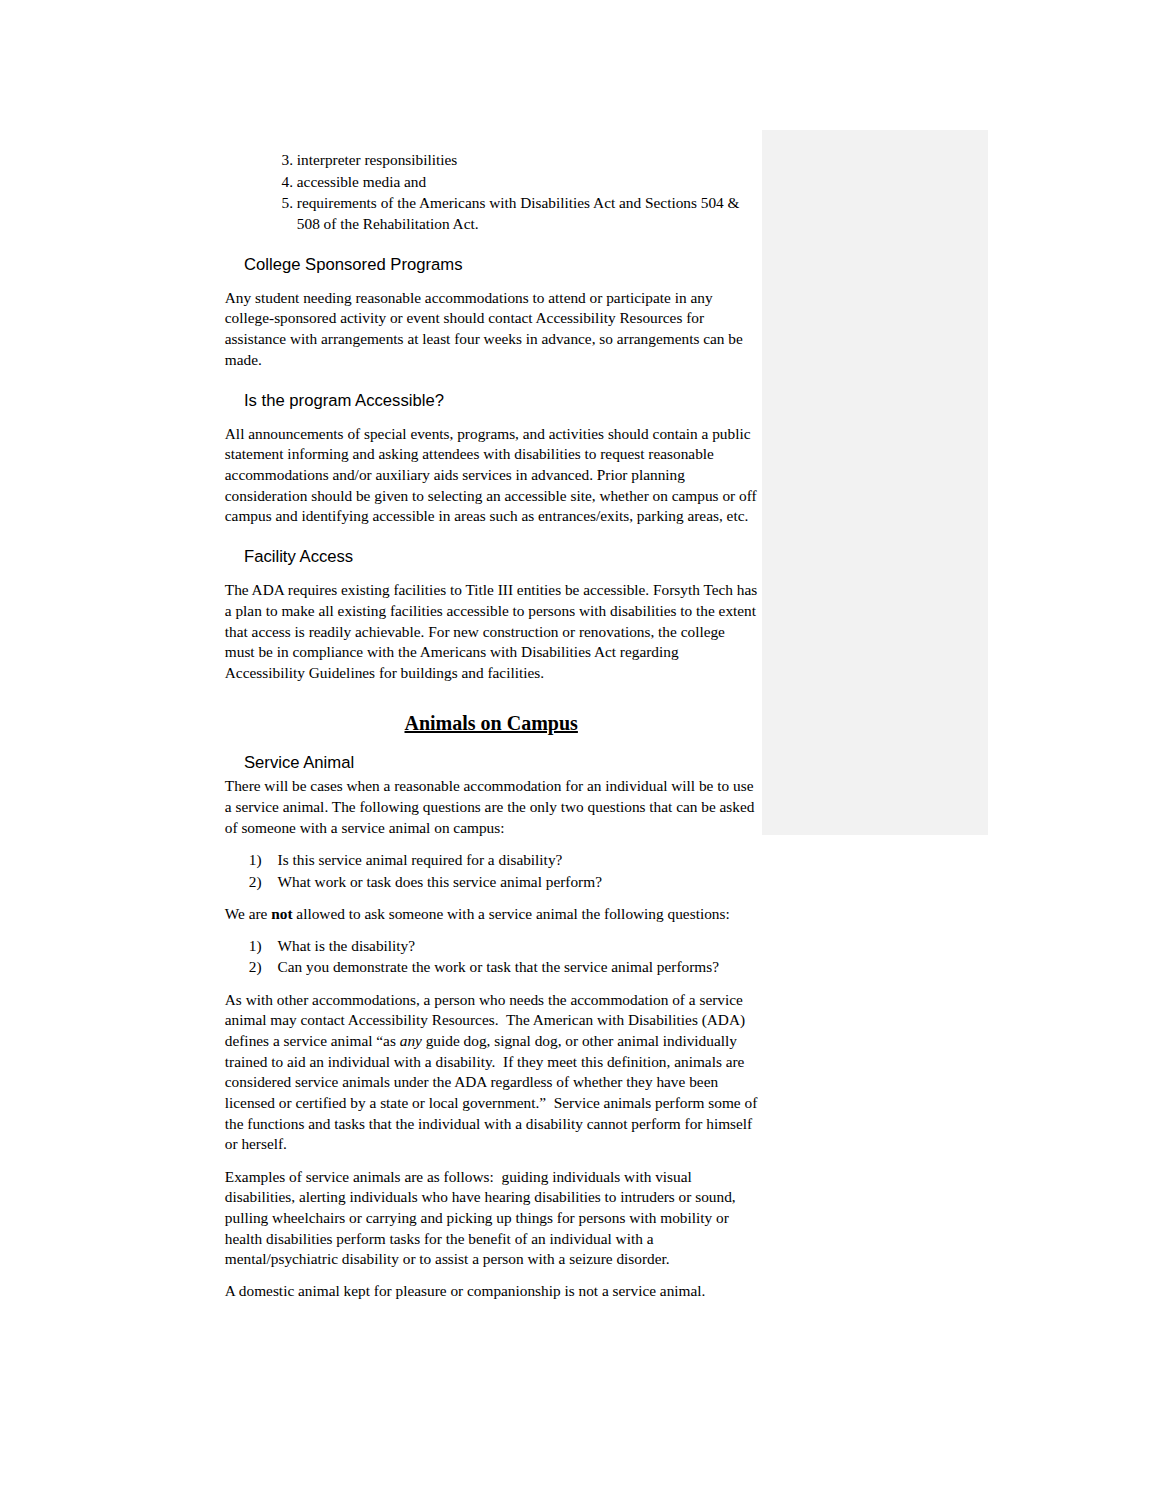interpreter responsibilities
accessible media and
requirements of the Americans with Disabilities Act and Sections 504 & 508 of the Rehabilitation Act.
College Sponsored Programs
Any student needing reasonable accommodations to attend or participate in any college-sponsored activity or event should contact Accessibility Resources for assistance with arrangements at least four weeks in advance, so arrangements can be made.
Is the program Accessible?
All announcements of special events, programs, and activities should contain a public statement informing and asking attendees with disabilities to request reasonable accommodations and/or auxiliary aids services in advanced. Prior planning consideration should be given to selecting an accessible site, whether on campus or off campus and identifying accessible in areas such as entrances/exits, parking areas, etc.
Facility Access
The ADA requires existing facilities to Title III entities be accessible. Forsyth Tech has a plan to make all existing facilities accessible to persons with disabilities to the extent that access is readily achievable. For new construction or renovations, the college must be in compliance with the Americans with Disabilities Act regarding Accessibility Guidelines for buildings and facilities.
Animals on Campus
Service Animal
There will be cases when a reasonable accommodation for an individual will be to use a service animal. The following questions are the only two questions that can be asked of someone with a service animal on campus:
Is this service animal required for a disability?
What work or task does this service animal perform?
We are not allowed to ask someone with a service animal the following questions:
What is the disability?
Can you demonstrate the work or task that the service animal performs?
As with other accommodations, a person who needs the accommodation of a service animal may contact Accessibility Resources. The American with Disabilities (ADA) defines a service animal “as any guide dog, signal dog, or other animal individually trained to aid an individual with a disability. If they meet this definition, animals are considered service animals under the ADA regardless of whether they have been licensed or certified by a state or local government.” Service animals perform some of the functions and tasks that the individual with a disability cannot perform for himself or herself.
Examples of service animals are as follows: guiding individuals with visual disabilities, alerting individuals who have hearing disabilities to intruders or sound, pulling wheelchairs or carrying and picking up things for persons with mobility or health disabilities perform tasks for the benefit of an individual with a mental/psychiatric disability or to assist a person with a seizure disorder.
A domestic animal kept for pleasure or companionship is not a service animal.